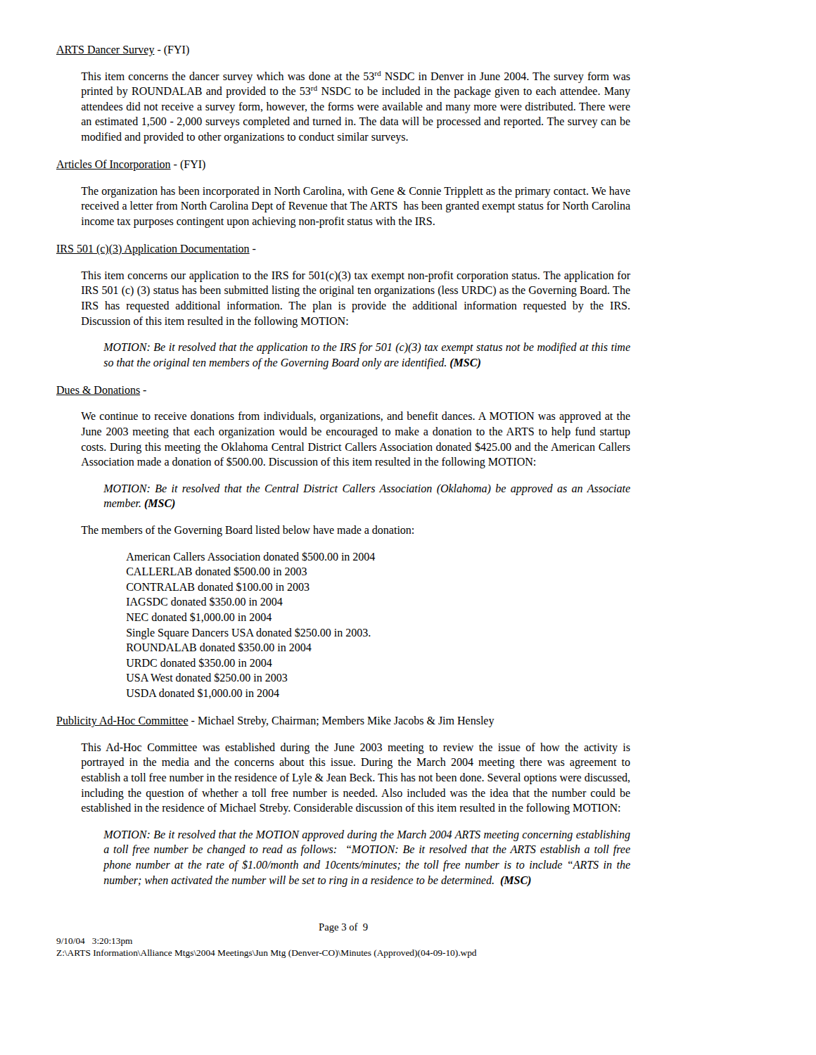ARTS Dancer Survey - (FYI)
This item concerns the dancer survey which was done at the 53rd NSDC in Denver in June 2004. The survey form was printed by ROUNDALAB and provided to the 53rd NSDC to be included in the package given to each attendee. Many attendees did not receive a survey form, however, the forms were available and many more were distributed. There were an estimated 1,500 - 2,000 surveys completed and turned in. The data will be processed and reported. The survey can be modified and provided to other organizations to conduct similar surveys.
Articles Of Incorporation - (FYI)
The organization has been incorporated in North Carolina, with Gene & Connie Tripplett as the primary contact. We have received a letter from North Carolina Dept of Revenue that The ARTS has been granted exempt status for North Carolina income tax purposes contingent upon achieving non-profit status with the IRS.
IRS 501 (c)(3) Application Documentation -
This item concerns our application to the IRS for 501(c)(3) tax exempt non-profit corporation status. The application for IRS 501 (c) (3) status has been submitted listing the original ten organizations (less URDC) as the Governing Board. The IRS has requested additional information. The plan is provide the additional information requested by the IRS. Discussion of this item resulted in the following MOTION:
MOTION: Be it resolved that the application to the IRS for 501 (c)(3) tax exempt status not be modified at this time so that the original ten members of the Governing Board only are identified. (MSC)
Dues & Donations -
We continue to receive donations from individuals, organizations, and benefit dances. A MOTION was approved at the June 2003 meeting that each organization would be encouraged to make a donation to the ARTS to help fund startup costs. During this meeting the Oklahoma Central District Callers Association donated $425.00 and the American Callers Association made a donation of $500.00. Discussion of this item resulted in the following MOTION:
MOTION: Be it resolved that the Central District Callers Association (Oklahoma) be approved as an Associate member. (MSC)
The members of the Governing Board listed below have made a donation:
American Callers Association donated $500.00 in 2004
CALLERLAB donated $500.00 in 2003
CONTRALAB donated $100.00 in 2003
IAGSDC donated $350.00 in 2004
NEC donated $1,000.00 in 2004
Single Square Dancers USA donated $250.00 in 2003.
ROUNDALAB donated $350.00 in 2004
URDC donated $350.00 in 2004
USA West donated $250.00 in 2003
USDA donated $1,000.00 in 2004
Publicity Ad-Hoc Committee - Michael Streby, Chairman; Members Mike Jacobs & Jim Hensley
This Ad-Hoc Committee was established during the June 2003 meeting to review the issue of how the activity is portrayed in the media and the concerns about this issue. During the March 2004 meeting there was agreement to establish a toll free number in the residence of Lyle & Jean Beck. This has not been done. Several options were discussed, including the question of whether a toll free number is needed. Also included was the idea that the number could be established in the residence of Michael Streby. Considerable discussion of this item resulted in the following MOTION:
MOTION: Be it resolved that the MOTION approved during the March 2004 ARTS meeting concerning establishing a toll free number be changed to read as follows: “MOTION: Be it resolved that the ARTS establish a toll free phone number at the rate of $1.00/month and 10cents/minutes; the toll free number is to include “ARTS in the number; when activated the number will be set to ring in a residence to be determined. (MSC)
Page 3 of 9
9/10/04 3:20:13pm
Z:\ARTS Information\Alliance Mtgs\2004 Meetings\Jun Mtg (Denver-CO)\Minutes (Approved)(04-09-10).wpd